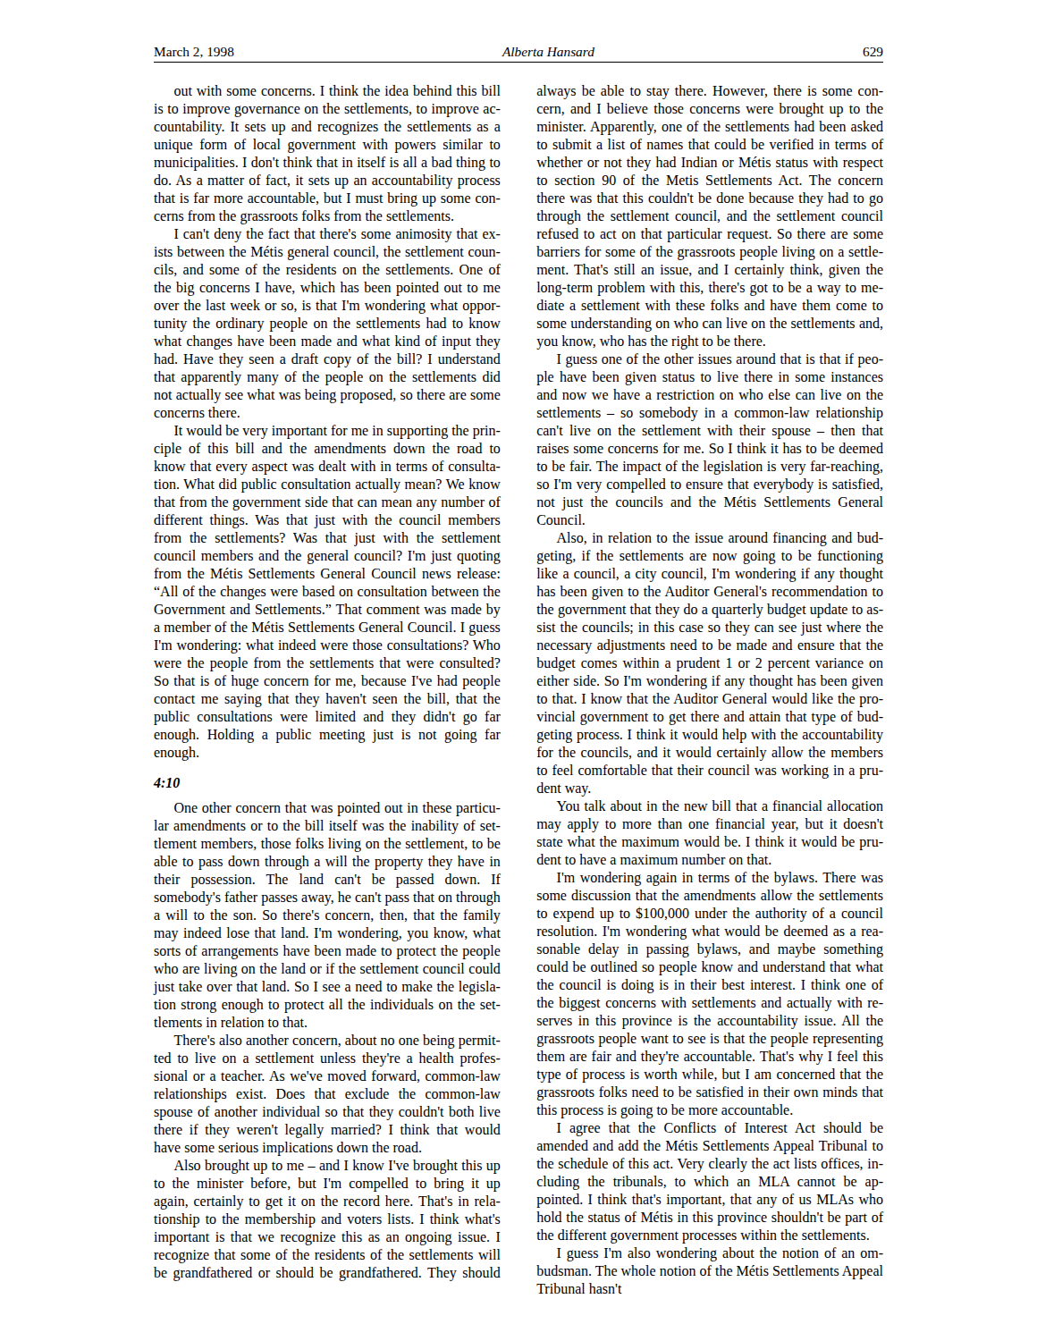March 2, 1998 Alberta Hansard 629
out with some concerns. I think the idea behind this bill is to improve governance on the settlements, to improve accountability. It sets up and recognizes the settlements as a unique form of local government with powers similar to municipalities. I don't think that in itself is all a bad thing to do. As a matter of fact, it sets up an accountability process that is far more accountable, but I must bring up some concerns from the grassroots folks from the settlements.
I can't deny the fact that there's some animosity that exists between the Métis general council, the settlement councils, and some of the residents on the settlements. One of the big concerns I have, which has been pointed out to me over the last week or so, is that I'm wondering what opportunity the ordinary people on the settlements had to know what changes have been made and what kind of input they had. Have they seen a draft copy of the bill? I understand that apparently many of the people on the settlements did not actually see what was being proposed, so there are some concerns there.
It would be very important for me in supporting the principle of this bill and the amendments down the road to know that every aspect was dealt with in terms of consultation. What did public consultation actually mean? We know that from the government side that can mean any number of different things. Was that just with the council members from the settlements? Was that just with the settlement council members and the general council? I'm just quoting from the Métis Settlements General Council news release: “All of the changes were based on consultation between the Government and Settlements.” That comment was made by a member of the Métis Settlements General Council. I guess I'm wondering: what indeed were those consultations? Who were the people from the settlements that were consulted? So that is of huge concern for me, because I've had people contact me saying that they haven't seen the bill, that the public consultations were limited and they didn't go far enough. Holding a public meeting just is not going far enough.
4:10
One other concern that was pointed out in these particular amendments or to the bill itself was the inability of settlement members, those folks living on the settlement, to be able to pass down through a will the property they have in their possession. The land can't be passed down. If somebody's father passes away, he can't pass that on through a will to the son. So there's concern, then, that the family may indeed lose that land. I'm wondering, you know, what sorts of arrangements have been made to protect the people who are living on the land or if the settlement council could just take over that land. So I see a need to make the legislation strong enough to protect all the individuals on the settlements in relation to that.
There's also another concern, about no one being permitted to live on a settlement unless they're a health professional or a teacher. As we've moved forward, common-law relationships exist. Does that exclude the common-law spouse of another individual so that they couldn't both live there if they weren't legally married? I think that would have some serious implications down the road.
Also brought up to me – and I know I've brought this up to the minister before, but I'm compelled to bring it up again, certainly to get it on the record here. That's in relationship to the membership and voters lists. I think what's important is that we recognize this as an ongoing issue. I recognize that some of the residents of the settlements will be grandfathered or should be grandfathered. They should always be able to stay there. However, there is some concern, and I believe those concerns were brought up to the minister. Apparently, one of the settlements had been asked to submit a list of names that could be verified in terms of whether or not they had Indian or Métis status with respect to section 90 of the Metis Settlements Act. The concern there was that this couldn't be done because they had to go through the settlement council, and the settlement council refused to act on that particular request. So there are some barriers for some of the grassroots people living on a settlement. That's still an issue, and I certainly think, given the long-term problem with this, there's got to be a way to mediate a settlement with these folks and have them come to some understanding on who can live on the settlements and, you know, who has the right to be there.
I guess one of the other issues around that is that if people have been given status to live there in some instances and now we have a restriction on who else can live on the settlements – so somebody in a common-law relationship can't live on the settlement with their spouse – then that raises some concerns for me. So I think it has to be deemed to be fair. The impact of the legislation is very far-reaching, so I'm very compelled to ensure that everybody is satisfied, not just the councils and the Métis Settlements General Council.
Also, in relation to the issue around financing and budgeting, if the settlements are now going to be functioning like a council, a city council, I'm wondering if any thought has been given to the Auditor General's recommendation to the government that they do a quarterly budget update to assist the councils; in this case so they can see just where the necessary adjustments need to be made and ensure that the budget comes within a prudent 1 or 2 percent variance on either side. So I'm wondering if any thought has been given to that. I know that the Auditor General would like the provincial government to get there and attain that type of budgeting process. I think it would help with the accountability for the councils, and it would certainly allow the members to feel comfortable that their council was working in a prudent way.
You talk about in the new bill that a financial allocation may apply to more than one financial year, but it doesn't state what the maximum would be. I think it would be prudent to have a maximum number on that.
I'm wondering again in terms of the bylaws. There was some discussion that the amendments allow the settlements to expend up to $100,000 under the authority of a council resolution. I'm wondering what would be deemed as a reasonable delay in passing bylaws, and maybe something could be outlined so people know and understand that what the council is doing is in their best interest. I think one of the biggest concerns with settlements and actually with reserves in this province is the accountability issue. All the grassroots people want to see is that the people representing them are fair and they're accountable. That's why I feel this type of process is worth while, but I am concerned that the grassroots folks need to be satisfied in their own minds that this process is going to be more accountable.
I agree that the Conflicts of Interest Act should be amended and add the Métis Settlements Appeal Tribunal to the schedule of this act. Very clearly the act lists offices, including the tribunals, to which an MLA cannot be appointed. I think that's important, that any of us MLAs who hold the status of Métis in this province shouldn't be part of the different government processes within the settlements.
I guess I'm also wondering about the notion of an ombudsman. The whole notion of the Métis Settlements Appeal Tribunal hasn't